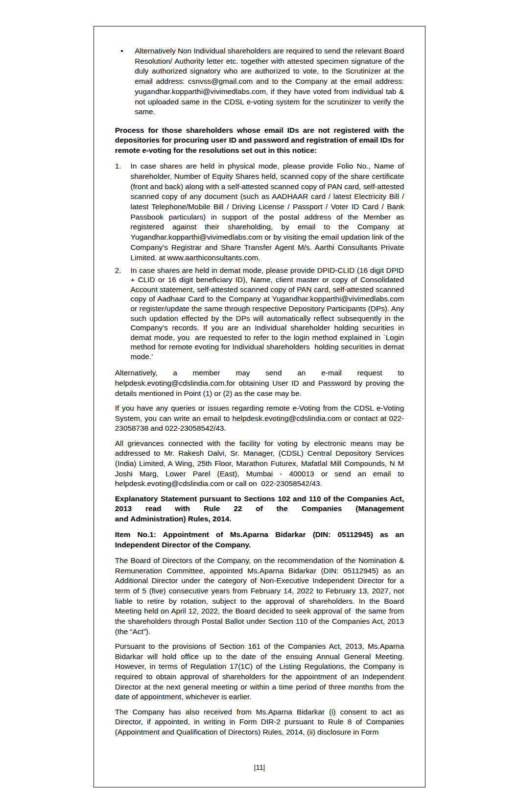• Alternatively Non Individual shareholders are required to send the relevant Board Resolution/ Authority letter etc. together with attested specimen signature of the duly authorized signatory who are authorized to vote, to the Scrutinizer at the email address: csnvss@gmail.com and to the Company at the email address: yugandhar.kopparthi@vivimedlabs.com, if they have voted from individual tab & not uploaded same in the CDSL e-voting system for the scrutinizer to verify the same.
Process for those shareholders whose email IDs are not registered with the depositories for procuring user ID and password and registration of email IDs for remote e-voting for the resolutions set out in this notice:
In case shares are held in physical mode, please provide Folio No., Name of shareholder, Number of Equity Shares held, scanned copy of the share certificate (front and back) along with a self-attested scanned copy of PAN card, self-attested scanned copy of any document (such as AADHAAR card / latest Electricity Bill / latest Telephone/Mobile Bill / Driving License / Passport / Voter ID Card / Bank Passbook particulars) in support of the postal address of the Member as registered against their shareholding, by email to the Company at Yugandhar.kopparthi@vivimedlabs.com or by visiting the email updation link of the Company’s Registrar and Share Transfer Agent M/s. Aarthi Consultants Private Limited. at www.aarthiconsultants.com.
In case shares are held in demat mode, please provide DPID-CLID (16 digit DPID + CLID or 16 digit beneficiary ID), Name, client master or copy of Consolidated Account statement, self-attested scanned copy of PAN card, self-attested scanned copy of Aadhaar Card to the Company at Yugandhar.kopparthi@vivimedlabs.com or register/update the same through respective Depository Participants (DPs). Any such updation effected by the DPs will automatically reflect subsequently in the Company’s records. If you are an Individual shareholder holding securities in demat mode, you are requested to refer to the login method explained in `Login method for remote evoting for Individual shareholders holding securities in demat mode.’
Alternatively, a member may send an e-mail request to helpdesk.evoting@cdslindia.com.for obtaining User ID and Password by proving the details mentioned in Point (1) or (2) as the case may be.
If you have any queries or issues regarding remote e-Voting from the CDSL e-Voting System, you can write an email to helpdesk.evoting@cdslindia.com or contact at 022- 23058738 and 022-23058542/43.
All grievances connected with the facility for voting by electronic means may be addressed to Mr. Rakesh Dalvi, Sr. Manager, (CDSL) Central Depository Services (India) Limited, A Wing, 25th Floor, Marathon Futurex, Mafatlal Mill Compounds, N M Joshi Marg, Lower Parel (East), Mumbai - 400013 or send an email to helpdesk.evoting@cdslindia.com or call on 022-23058542/43.
Explanatory Statement pursuant to Sections 102 and 110 of the Companies Act, 2013 read with Rule 22 of the Companies (Management and Administration) Rules, 2014.
Item No.1: Appointment of Ms.Aparna Bidarkar (DIN: 05112945) as an Independent Director of the Company.
The Board of Directors of the Company, on the recommendation of the Nomination & Remuneration Committee, appointed Ms.Aparna Bidarkar (DIN: 05112945) as an Additional Director under the category of Non-Executive Independent Director for a term of 5 (five) consecutive years from February 14, 2022 to February 13, 2027, not liable to retire by rotation, subject to the approval of shareholders. In the Board Meeting held on April 12, 2022, the Board decided to seek approval of the same from the shareholders through Postal Ballot under Section 110 of the Companies Act, 2013 (the “Act”).
Pursuant to the provisions of Section 161 of the Companies Act, 2013, Ms.Aparna Bidarkar will hold office up to the date of the ensuing Annual General Meeting. However, in terms of Regulation 17(1C) of the Listing Regulations, the Company is required to obtain approval of shareholders for the appointment of an Independent Director at the next general meeting or within a time period of three months from the date of appointment, whichever is earlier.
The Company has also received from Ms.Aparna Bidarkar (i) consent to act as Director, if appointed, in writing in Form DIR-2 pursuant to Rule 8 of Companies (Appointment and Qualification of Directors) Rules, 2014, (ii) disclosure in Form
|11|